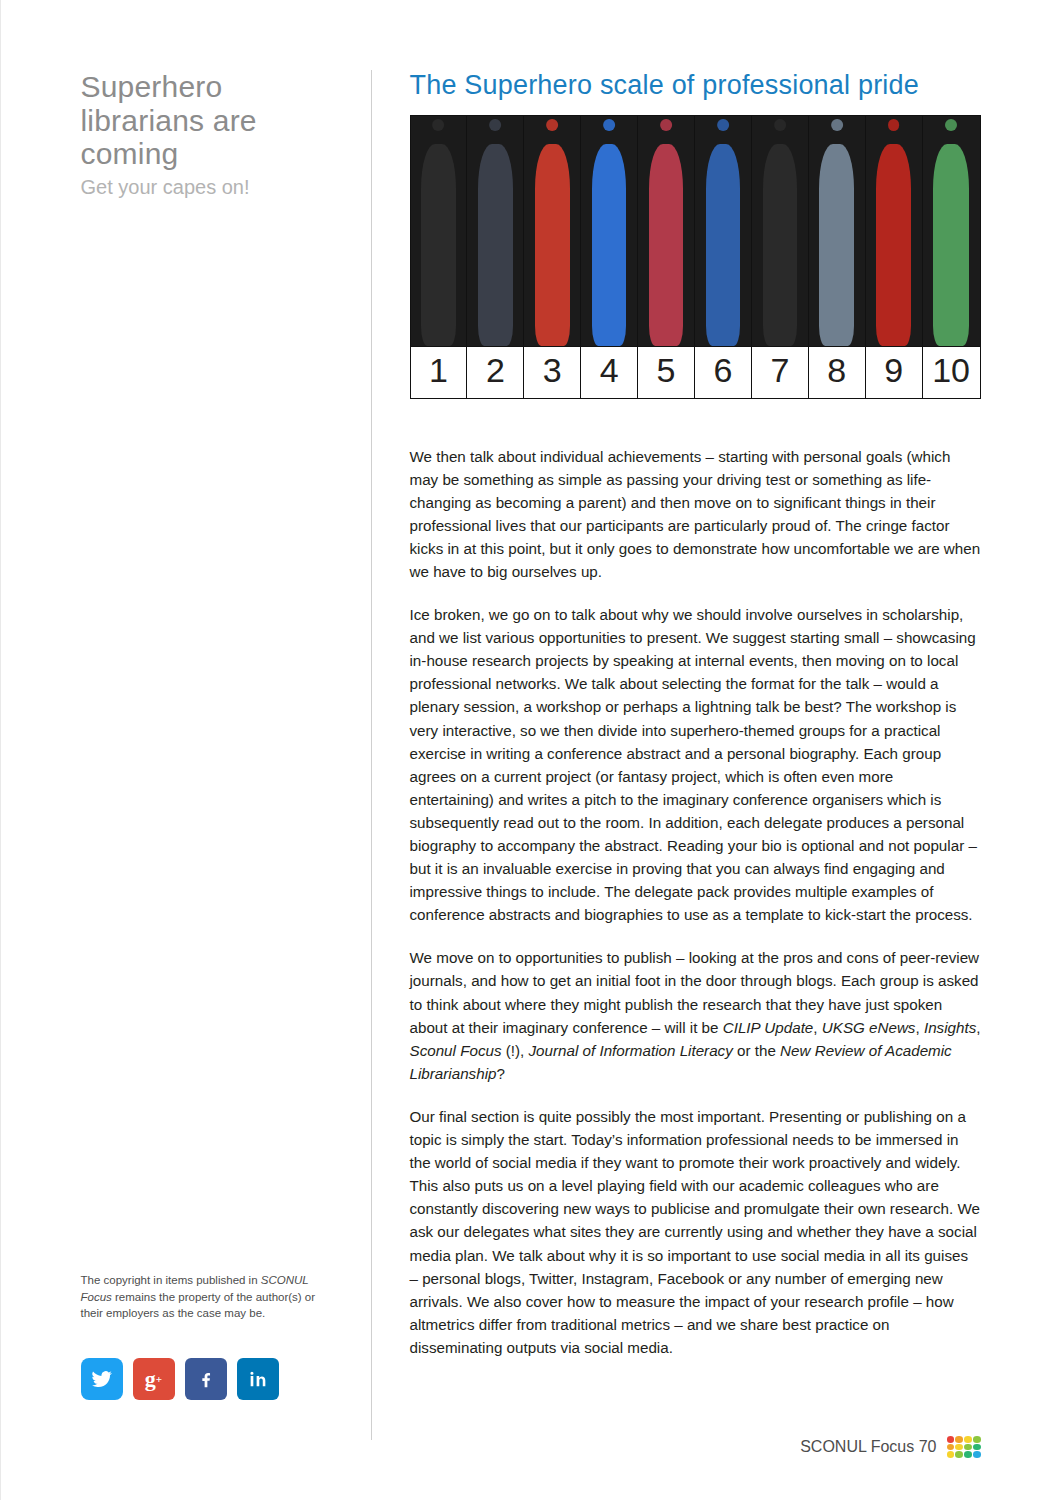Superhero librarians are coming
Get your capes on!
The copyright in items published in SCONUL Focus remains the property of the author(s) or their employers as the case may be.
g+
The Superhero scale of professional pride
1
2
3
4
5
6
7
8
9
10
We then talk about individual achievements – starting with personal goals (which may be something as simple as passing your driving test or something as life-changing as becoming a parent) and then move on to significant things in their professional lives that our participants are particularly proud of. The cringe factor kicks in at this point, but it only goes to demonstrate how uncomfortable we are when we have to big ourselves up.
Ice broken, we go on to talk about why we should involve ourselves in scholarship, and we list various opportunities to present. We suggest starting small – showcasing in-house research projects by speaking at internal events, then moving on to local professional networks. We talk about selecting the format for the talk – would a plenary session, a workshop or perhaps a lightning talk be best? The workshop is very interactive, so we then divide into superhero-themed groups for a practical exercise in writing a conference abstract and a personal biography. Each group agrees on a current project (or fantasy project, which is often even more entertaining) and writes a pitch to the imaginary conference organisers which is subsequently read out to the room. In addition, each delegate produces a personal biography to accompany the abstract. Reading your bio is optional and not popular – but it is an invaluable exercise in proving that you can always find engaging and impressive things to include. The delegate pack provides multiple examples of conference abstracts and biographies to use as a template to kick-start the process.
We move on to opportunities to publish – looking at the pros and cons of peer-review journals, and how to get an initial foot in the door through blogs. Each group is asked to think about where they might publish the research that they have just spoken about at their imaginary conference – will it be CILIP Update, UKSG eNews, Insights, Sconul Focus (!), Journal of Information Literacy or the New Review of Academic Librarianship?
Our final section is quite possibly the most important. Presenting or publishing on a topic is simply the start. Today’s information professional needs to be immersed in the world of social media if they want to promote their work proactively and widely. This also puts us on a level playing field with our academic colleagues who are constantly discovering new ways to publicise and promulgate their own research. We ask our delegates what sites they are currently using and whether they have a social media plan. We talk about why it is so important to use social media in all its guises – personal blogs, Twitter, Instagram, Facebook or any number of emerging new arrivals. We also cover how to measure the impact of your research profile – how altmetrics differ from traditional metrics – and we share best practice on disseminating outputs via social media.
SCONUL Focus 70